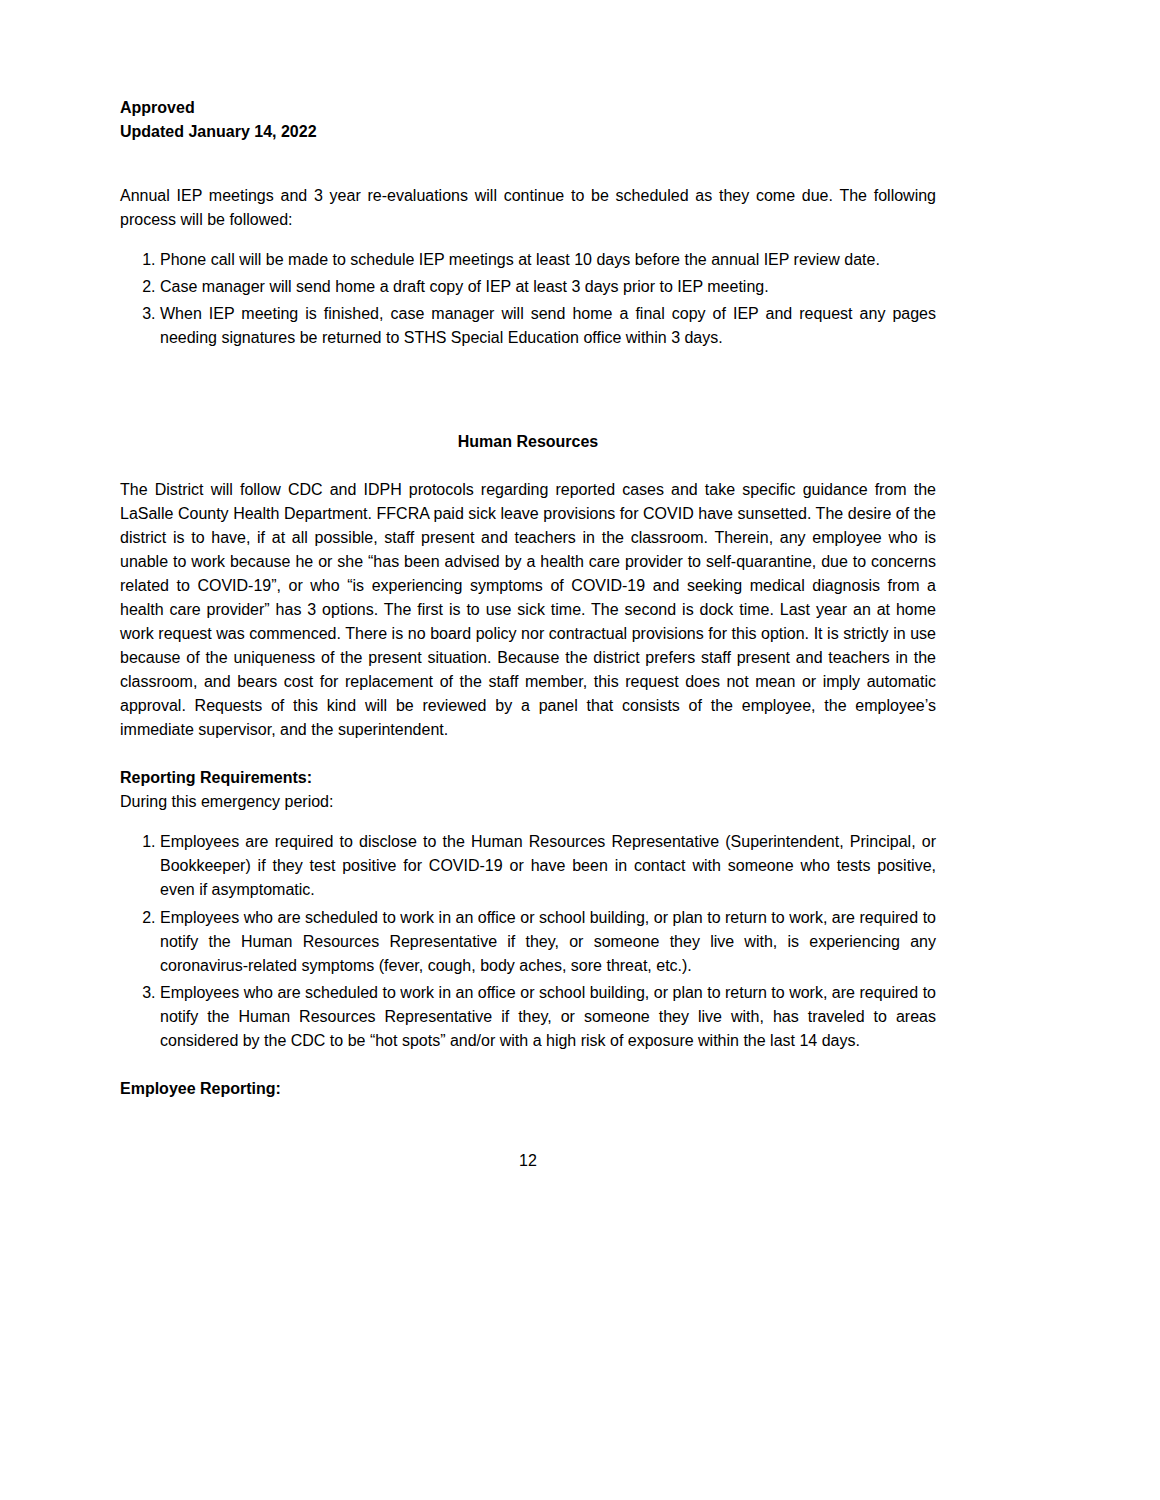Approved
Updated January 14, 2022
Annual IEP meetings and 3 year re-evaluations will continue to be scheduled as they come due. The following process will be followed:
Phone call will be made to schedule IEP meetings at least 10 days before the annual IEP review date.
Case manager will send home a draft copy of IEP at least 3 days prior to IEP meeting.
When IEP meeting is finished, case manager will send home a final copy of IEP and request any pages needing signatures be returned to STHS Special Education office within 3 days.
Human Resources
The District will follow CDC and IDPH protocols regarding reported cases and take specific guidance from the LaSalle County Health Department. FFCRA paid sick leave provisions for COVID have sunsetted. The desire of the district is to have, if at all possible, staff present and teachers in the classroom. Therein, any employee who is unable to work because he or she “has been advised by a health care provider to self-quarantine, due to concerns related to COVID-19”, or who “is experiencing symptoms of COVID-19 and seeking medical diagnosis from a health care provider” has 3 options. The first is to use sick time. The second is dock time. Last year an at home work request was commenced. There is no board policy nor contractual provisions for this option. It is strictly in use because of the uniqueness of the present situation. Because the district prefers staff present and teachers in the classroom, and bears cost for replacement of the staff member, this request does not mean or imply automatic approval. Requests of this kind will be reviewed by a panel that consists of the employee, the employee’s immediate supervisor, and the superintendent.
Reporting Requirements:
During this emergency period:
Employees are required to disclose to the Human Resources Representative (Superintendent, Principal, or Bookkeeper) if they test positive for COVID-19 or have been in contact with someone who tests positive, even if asymptomatic.
Employees who are scheduled to work in an office or school building, or plan to return to work, are required to notify the Human Resources Representative if they, or someone they live with, is experiencing any coronavirus-related symptoms (fever, cough, body aches, sore threat, etc.).
Employees who are scheduled to work in an office or school building, or plan to return to work, are required to notify the Human Resources Representative if they, or someone they live with, has traveled to areas considered by the CDC to be “hot spots” and/or with a high risk of exposure within the last 14 days.
Employee Reporting:
12